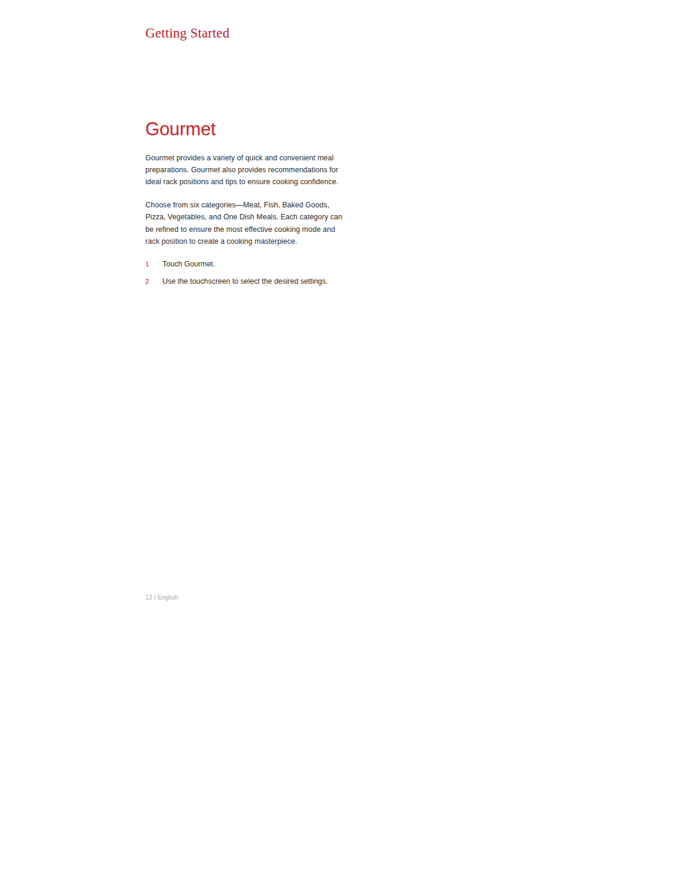Getting Started
Gourmet
Gourmet provides a variety of quick and convenient meal preparations. Gourmet also provides recommendations for ideal rack positions and tips to ensure cooking confidence.
Choose from six categories—Meat, Fish, Baked Goods, Pizza, Vegetables, and One Dish Meals. Each category can be refined to ensure the most effective cooking mode and rack position to create a cooking masterpiece.
Touch Gourmet.
Use the touchscreen to select the desired settings.
12 | English